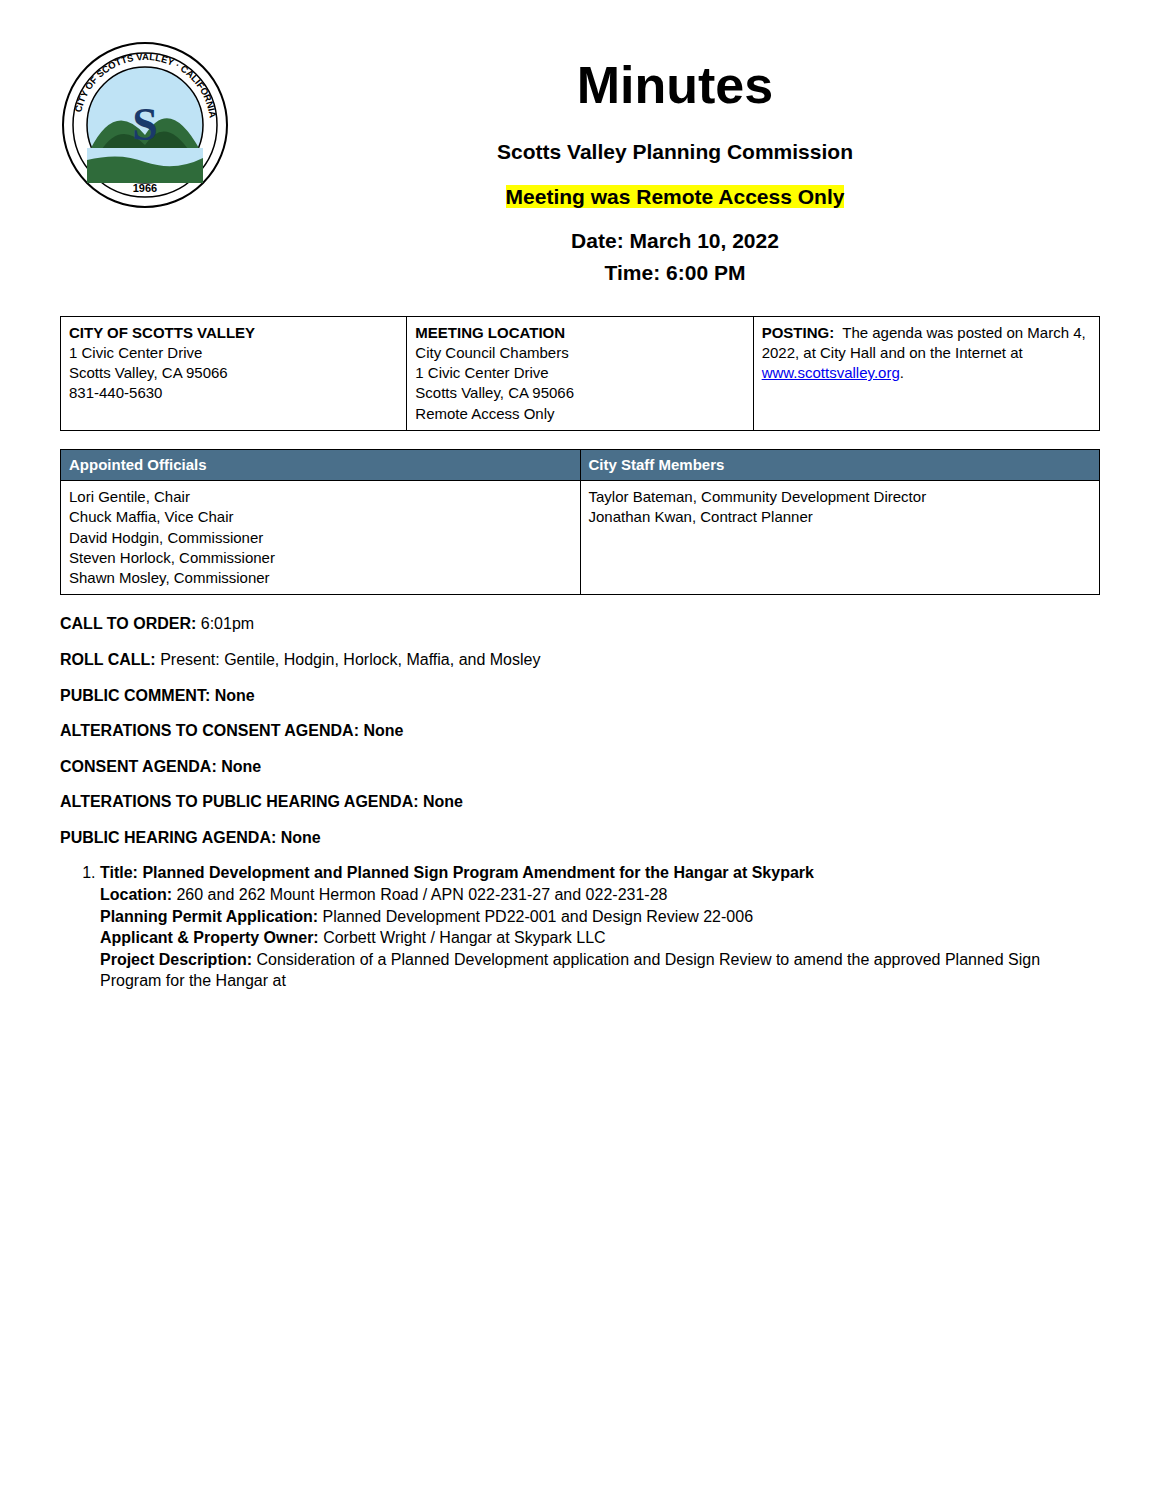S 1966 CITY OF SCOTTS VALLEY · CALIFORNIA
Minutes
Scotts Valley Planning Commission
Meeting was Remote Access Only
Date: March 10, 2022
Time: 6:00 PM
| CITY OF SCOTTS VALLEY 1 Civic Center Drive Scotts Valley, CA 95066 831-440-5630 | MEETING LOCATION City Council Chambers 1 Civic Center Drive Scotts Valley, CA 95066 Remote Access Only | POSTING: The agenda was posted on March 4, 2022, at City Hall and on the Internet at www.scottsvalley.org . |
| Appointed Officials | City Staff Members |
| --- | --- |
| Lori Gentile, Chair Chuck Maffia, Vice Chair David Hodgin, Commissioner Steven Horlock, Commissioner Shawn Mosley, Commissioner | Taylor Bateman, Community Development Director Jonathan Kwan, Contract Planner |
CALL TO ORDER: 6:01pm
ROLL CALL: Present: Gentile, Hodgin, Horlock, Maffia, and Mosley
PUBLIC COMMENT: None
ALTERATIONS TO CONSENT AGENDA: None
CONSENT AGENDA: None
ALTERATIONS TO PUBLIC HEARING AGENDA: None
PUBLIC HEARING AGENDA: None
Title: Planned Development and Planned Sign Program Amendment for the Hangar at Skypark
Location: 260 and 262 Mount Hermon Road / APN 022-231-27 and 022-231-28
Planning Permit Application: Planned Development PD22-001 and Design Review 22-006
Applicant & Property Owner: Corbett Wright / Hangar at Skypark LLC
Project Description: Consideration of a Planned Development application and Design Review to amend the approved Planned Sign Program for the Hangar at